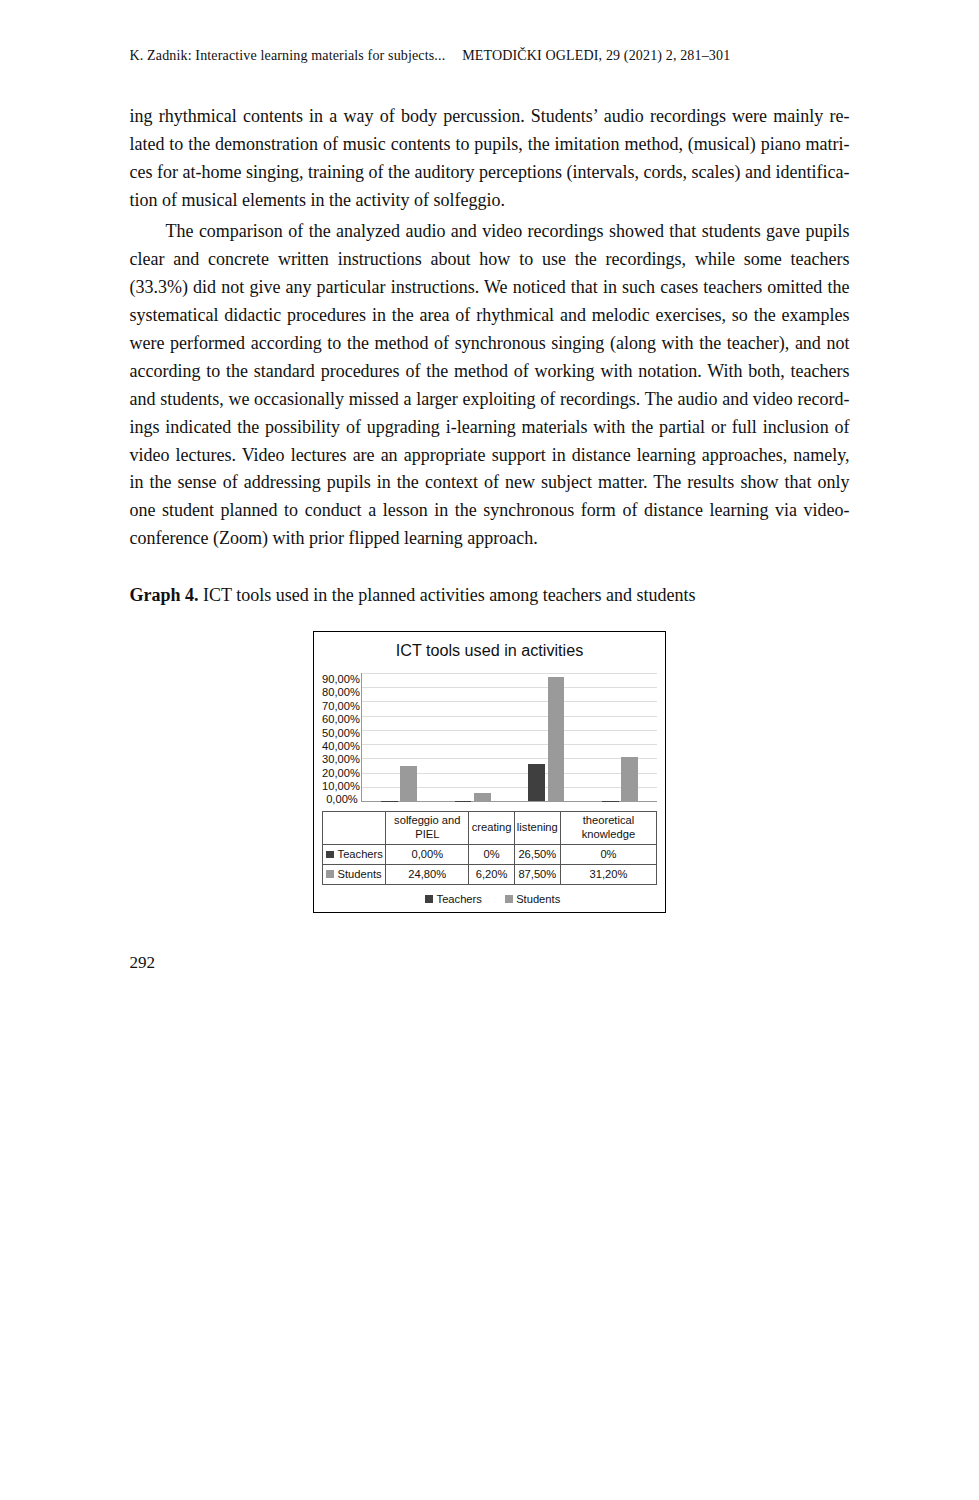K. Zadnik: Interactive learning materials for subjects... METODIČKI OGLEDI, 29 (2021) 2, 281–301
ing rhythmical contents in a way of body percussion. Students’ audio recordings were mainly related to the demonstration of music contents to pupils, the imitation method, (musical) piano matrices for at-home singing, training of the auditory perceptions (intervals, cords, scales) and identification of musical elements in the activity of solfeggio.
The comparison of the analyzed audio and video recordings showed that students gave pupils clear and concrete written instructions about how to use the recordings, while some teachers (33.3%) did not give any particular instructions. We noticed that in such cases teachers omitted the systematical didactic procedures in the area of rhythmical and melodic exercises, so the examples were performed according to the method of synchronous singing (along with the teacher), and not according to the standard procedures of the method of working with notation. With both, teachers and students, we occasionally missed a larger exploiting of recordings. The audio and video recordings indicated the possibility of upgrading i-learning materials with the partial or full inclusion of video lectures. Video lectures are an appropriate support in distance learning approaches, namely, in the sense of addressing pupils in the context of new subject matter. The results show that only one student planned to conduct a lesson in the synchronous form of distance learning via video-conference (Zoom) with prior flipped learning approach.
Graph 4. ICT tools used in the planned activities among teachers and students
ICT tools used in activities
90,00%
80,00%
70,00%
60,00%
50,00%
40,00%
30,00%
20,00%
10,00%
0,00%
| | solfeggio and PIEL | creating | listening | theoretical knowledge |
| --- | --- | --- | --- | --- |
| Teachers | 0,00% | 0% | 26,50% | 0% |
| Students | 24,80% | 6,20% | 87,50% | 31,20% |
Teachers Students
292